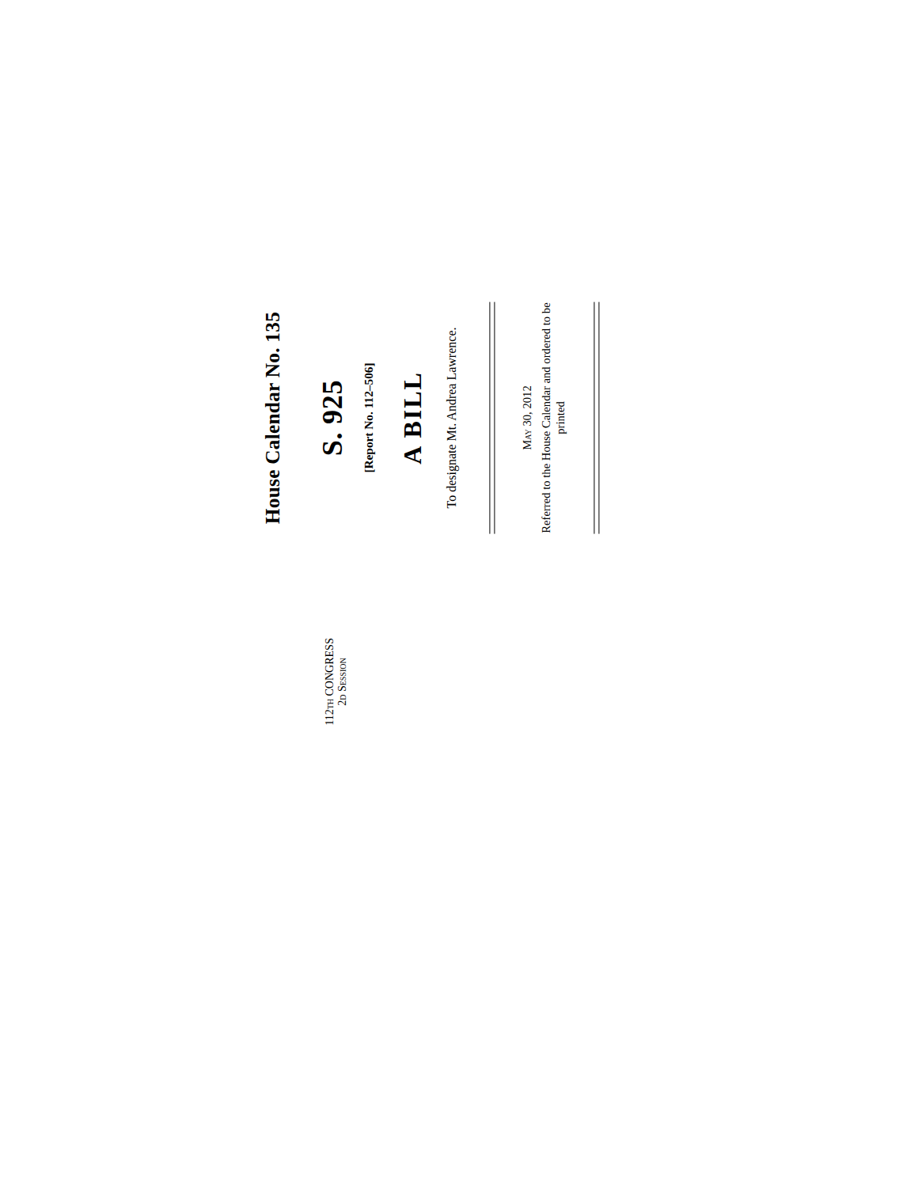House Calendar No. 135
112th CONGRESS
2d Session
S. 925
[Report No. 112–506]
A BILL
To designate Mt. Andrea Lawrence.
May 30, 2012
Referred to the House Calendar and ordered to be
printed